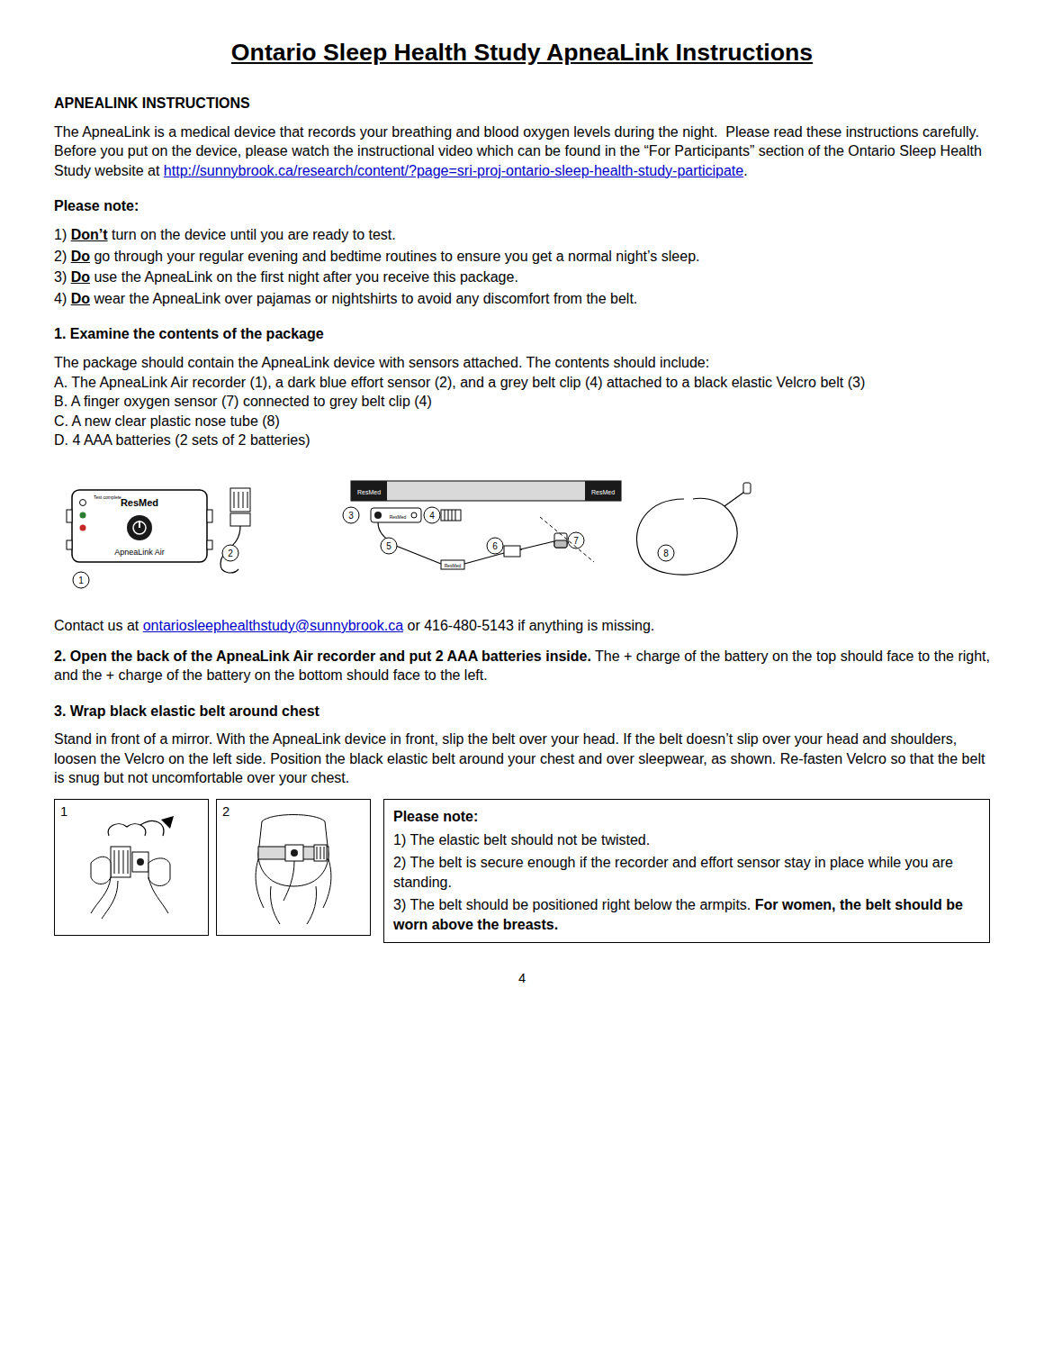Ontario Sleep Health Study ApneaLink Instructions
APNEALINK INSTRUCTIONS
The ApneaLink is a medical device that records your breathing and blood oxygen levels during the night. Please read these instructions carefully. Before you put on the device, please watch the instructional video which can be found in the “For Participants” section of the Ontario Sleep Health Study website at http://sunnybrook.ca/research/content/?page=sri-proj-ontario-sleep-health-study-participate.
Please note:
1) Don’t turn on the device until you are ready to test.
2) Do go through your regular evening and bedtime routines to ensure you get a normal night’s sleep.
3) Do use the ApneaLink on the first night after you receive this package.
4) Do wear the ApneaLink over pajamas or nightshirts to avoid any discomfort from the belt.
1. Examine the contents of the package
The package should contain the ApneaLink device with sensors attached. The contents should include:
A. The ApneaLink Air recorder (1), a dark blue effort sensor (2), and a grey belt clip (4) attached to a black elastic Velcro belt (3)
B. A finger oxygen sensor (7) connected to grey belt clip (4)
C. A new clear plastic nose tube (8)
D. 4 AAA batteries (2 sets of 2 batteries)
ResMed ApneaLink Air Test complete 1 2 ResMed ResMed 3 ResMed 4 5 ResMed 6 7 8
Contact us at ontariosleephealthstudy@sunnybrook.ca or 416-480-5143 if anything is missing.
2. Open the back of the ApneaLink Air recorder and put 2 AAA batteries inside. The + charge of the battery on the top should face to the right, and the + charge of the battery on the bottom should face to the left.
3. Wrap black elastic belt around chest
Stand in front of a mirror. With the ApneaLink device in front, slip the belt over your head. If the belt doesn’t slip over your head and shoulders, loosen the Velcro on the left side. Position the black elastic belt around your chest and over sleepwear, as shown. Re-fasten Velcro so that the belt is snug but not uncomfortable over your chest.
1
2
Please note:
1) The elastic belt should not be twisted.
2) The belt is secure enough if the recorder and effort sensor stay in place while you are standing.
3) The belt should be positioned right below the armpits. For women, the belt should be worn above the breasts.
4